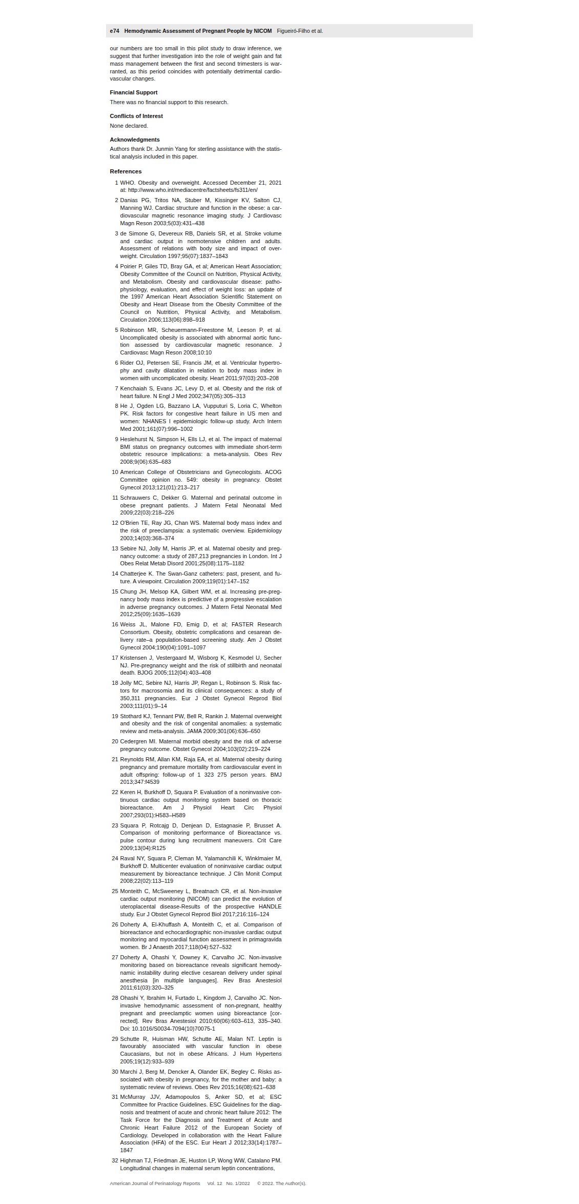e74 Hemodynamic Assessment of Pregnant People by NICOM Figueiró-Filho et al.
our numbers are too small in this pilot study to draw inference, we suggest that further investigation into the role of weight gain and fat mass management between the first and second trimesters is warranted, as this period coincides with potentially detrimental cardiovascular changes.
Financial Support
There was no financial support to this research.
Conflicts of Interest
None declared.
Acknowledgments
Authors thank Dr. Junmin Yang for sterling assistance with the statistical analysis included in this paper.
References
WHO. Obesity and overweight. Accessed December 21, 2021 at: http://www.who.int/mediacentre/factsheets/fs311/en/
Danias PG, Tritos NA, Stuber M, Kissinger KV, Salton CJ, Manning WJ. Cardiac structure and function in the obese: a cardiovascular magnetic resonance imaging study. J Cardiovasc Magn Reson 2003;5(03):431–438
de Simone G, Devereux RB, Daniels SR, et al. Stroke volume and cardiac output in normotensive children and adults. Assessment of relations with body size and impact of overweight. Circulation 1997;95(07):1837–1843
Poirier P, Giles TD, Bray GA, et al; American Heart Association; Obesity Committee of the Council on Nutrition, Physical Activity, and Metabolism. Obesity and cardiovascular disease: pathophysiology, evaluation, and effect of weight loss: an update of the 1997 American Heart Association Scientific Statement on Obesity and Heart Disease from the Obesity Committee of the Council on Nutrition, Physical Activity, and Metabolism. Circulation 2006;113(06):898–918
Robinson MR, Scheuermann-Freestone M, Leeson P, et al. Uncomplicated obesity is associated with abnormal aortic function assessed by cardiovascular magnetic resonance. J Cardiovasc Magn Reson 2008;10:10
Rider OJ, Petersen SE, Francis JM, et al. Ventricular hypertrophy and cavity dilatation in relation to body mass index in women with uncomplicated obesity. Heart 2011;97(03):203–208
Kenchaiah S, Evans JC, Levy D, et al. Obesity and the risk of heart failure. N Engl J Med 2002;347(05):305–313
He J, Ogden LG, Bazzano LA, Vupputuri S, Loria C, Whelton PK. Risk factors for congestive heart failure in US men and women: NHANES I epidemiologic follow-up study. Arch Intern Med 2001;161(07):996–1002
Heslehurst N, Simpson H, Ells LJ, et al. The impact of maternal BMI status on pregnancy outcomes with immediate short-term obstetric resource implications: a meta-analysis. Obes Rev 2008;9(06):635–683
American College of Obstetricians and Gynecologists. ACOG Committee opinion no. 549: obesity in pregnancy. Obstet Gynecol 2013;121(01):213–217
Schrauwers C, Dekker G. Maternal and perinatal outcome in obese pregnant patients. J Matern Fetal Neonatal Med 2009;22(03):218–226
O'Brien TE, Ray JG, Chan WS. Maternal body mass index and the risk of preeclampsia: a systematic overview. Epidemiology 2003;14(03):368–374
Sebire NJ, Jolly M, Harris JP, et al. Maternal obesity and pregnancy outcome: a study of 287,213 pregnancies in London. Int J Obes Relat Metab Disord 2001;25(08):1175–1182
Chatterjee K. The Swan-Ganz catheters: past, present, and future. A viewpoint. Circulation 2009;119(01):147–152
Chung JH, Melsop KA, Gilbert WM, et al. Increasing pre-pregnancy body mass index is predictive of a progressive escalation in adverse pregnancy outcomes. J Matern Fetal Neonatal Med 2012;25(09):1635–1639
Weiss JL, Malone FD, Emig D, et al; FASTER Research Consortium. Obesity, obstetric complications and cesarean delivery rate–a population-based screening study. Am J Obstet Gynecol 2004;190(04):1091–1097
Kristensen J, Vestergaard M, Wisborg K, Kesmodel U, Secher NJ. Pre-pregnancy weight and the risk of stillbirth and neonatal death. BJOG 2005;112(04):403–408
Jolly MC, Sebire NJ, Harris JP, Regan L, Robinson S. Risk factors for macrosomia and its clinical consequences: a study of 350,311 pregnancies. Eur J Obstet Gynecol Reprod Biol 2003;111(01):9–14
Stothard KJ, Tennant PW, Bell R, Rankin J. Maternal overweight and obesity and the risk of congenital anomalies: a systematic review and meta-analysis. JAMA 2009;301(06):636–650
Cedergren MI. Maternal morbid obesity and the risk of adverse pregnancy outcome. Obstet Gynecol 2004;103(02):219–224
Reynolds RM, Allan KM, Raja EA, et al. Maternal obesity during pregnancy and premature mortality from cardiovascular event in adult offspring: follow-up of 1 323 275 person years. BMJ 2013;347:f4539
Keren H, Burkhoff D, Squara P. Evaluation of a noninvasive continuous cardiac output monitoring system based on thoracic bioreactance. Am J Physiol Heart Circ Physiol 2007;293(01):H583–H589
Squara P, Rotcajg D, Denjean D, Estagnasie P, Brusset A. Comparison of monitoring performance of Bioreactance vs. pulse contour during lung recruitment maneuvers. Crit Care 2009;13(04):R125
Raval NY, Squara P, Cleman M, Yalamanchili K, Winklmaier M, Burkhoff D. Multicenter evaluation of noninvasive cardiac output measurement by bioreactance technique. J Clin Monit Comput 2008;22(02):113–119
Monteith C, McSweeney L, Breatnach CR, et al. Non-invasive cardiac output monitoring (NICOM) can predict the evolution of uteroplacental disease-Results of the prospective HANDLE study. Eur J Obstet Gynecol Reprod Biol 2017;216:116–124
Doherty A, El-Khuffash A, Monteith C, et al. Comparison of bioreactance and echocardiographic non-invasive cardiac output monitoring and myocardial function assessment in primagravida women. Br J Anaesth 2017;118(04):527–532
Doherty A, Ohashi Y, Downey K, Carvalho JC. Non-invasive monitoring based on bioreactance reveals significant hemodynamic instability during elective cesarean delivery under spinal anesthesia [in multiple languages]. Rev Bras Anestesiol 2011;61(03):320–325
Ohashi Y, Ibrahim H, Furtado L, Kingdom J, Carvalho JC. Non-invasive hemodynamic assessment of non-pregnant, healthy pregnant and preeclamptic women using bioreactance [corrected]. Rev Bras Anestesiol 2010;60(06):603–613, 335–340. Doi: 10.1016/S0034-7094(10)70075-1
Schutte R, Huisman HW, Schutte AE, Malan NT. Leptin is favourably associated with vascular function in obese Caucasians, but not in obese Africans. J Hum Hypertens 2005;19(12):933–939
Marchi J, Berg M, Dencker A, Olander EK, Begley C. Risks associated with obesity in pregnancy, for the mother and baby: a systematic review of reviews. Obes Rev 2015;16(08):621–638
McMurray JJV, Adamopoulos S, Anker SD, et al; ESC Committee for Practice Guidelines. ESC Guidelines for the diagnosis and treatment of acute and chronic heart failure 2012: The Task Force for the Diagnosis and Treatment of Acute and Chronic Heart Failure 2012 of the European Society of Cardiology. Developed in collaboration with the Heart Failure Association (HFA) of the ESC. Eur Heart J 2012;33(14):1787–1847
Highman TJ, Friedman JE, Huston LP, Wong WW, Catalano PM. Longitudinal changes in maternal serum leptin concentrations,
American Journal of Perinatology Reports Vol. 12 No. 1/2022 © 2022. The Author(s).